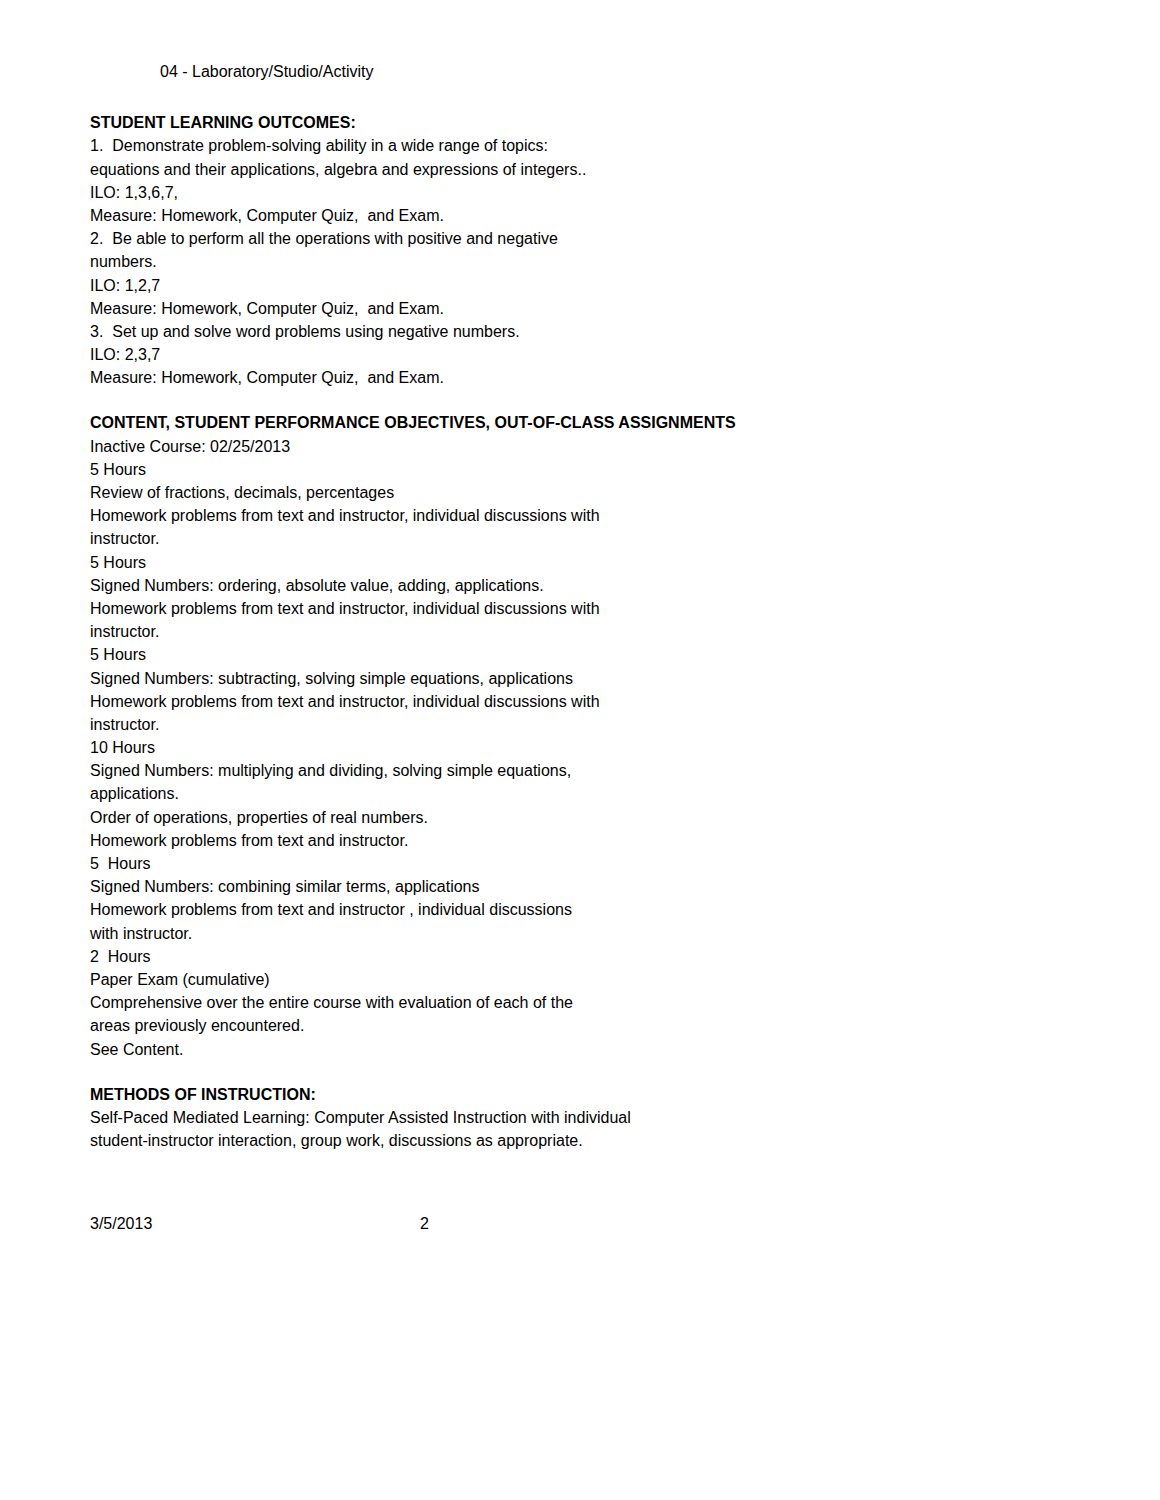04 - Laboratory/Studio/Activity
Student Learning Outcomes:
1. Demonstrate problem-solving ability in a wide range of topics:
equations and their applications, algebra and expressions of integers..
ILO: 1,3,6,7,
Measure: Homework, Computer Quiz, and Exam.
2. Be able to perform all the operations with positive and negative
numbers.
ILO: 1,2,7
Measure: Homework, Computer Quiz, and Exam.
3. Set up and solve word problems using negative numbers.
ILO: 2,3,7
Measure: Homework, Computer Quiz, and Exam.
Content, Student Performance Objectives, Out-of-Class Assignments
Inactive Course: 02/25/2013
5 Hours
Review of fractions, decimals, percentages
Homework problems from text and instructor, individual discussions with
instructor.
5 Hours
Signed Numbers: ordering, absolute value, adding, applications.
Homework problems from text and instructor, individual discussions with
instructor.
5 Hours
Signed Numbers: subtracting, solving simple equations, applications
Homework problems from text and instructor, individual discussions with
instructor.
10 Hours
Signed Numbers: multiplying and dividing, solving simple equations,
applications.
Order of operations, properties of real numbers.
Homework problems from text and instructor.
5 Hours
Signed Numbers: combining similar terms, applications
Homework problems from text and instructor , individual discussions
with instructor.
2 Hours
Paper Exam (cumulative)
Comprehensive over the entire course with evaluation of each of the
areas previously encountered.
See Content.
Methods of Instruction:
Self-Paced Mediated Learning: Computer Assisted Instruction with individual
student-instructor interaction, group work, discussions as appropriate.
3/5/2013
2